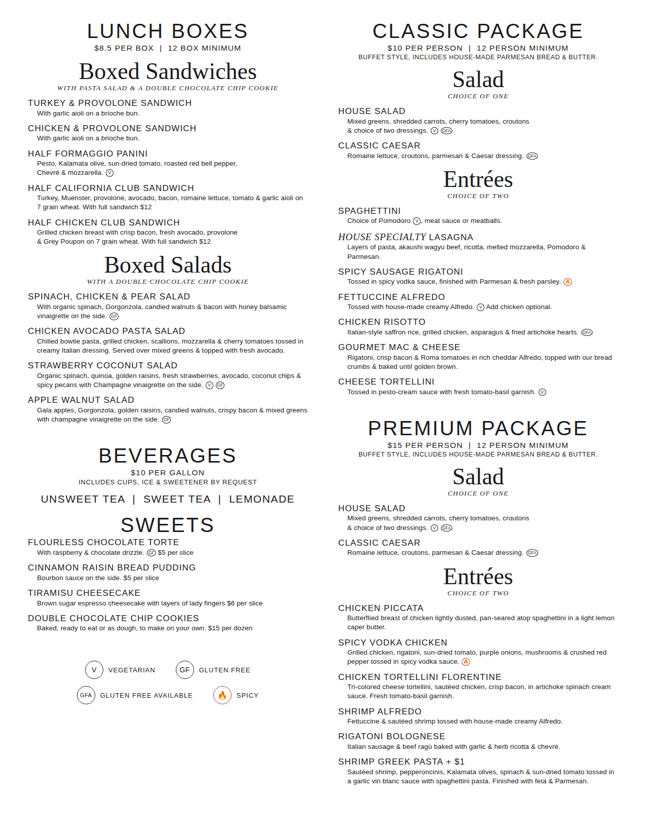Lunch Boxes
$8.5 per box | 12 box minimum
Boxed Sandwiches
with pasta salad & a double chocolate chip cookie
Turkey & Provolone Sandwich
With garlic aioli on a brioche bun.
Chicken & Provolone Sandwich
With garlic aioli on a brioche bun.
Half Formaggio Panini
Pesto, Kalamata olive, sun-dried tomato, roasted red bell pepper,
Chevré & mozzarella. V
Half California Club Sandwich
Turkey, Muenster, provolone, avocado, bacon, romaine lettuce, tomato & garlic aioli on 7 grain wheat. With full sandwich $12
Half Chicken Club Sandwich
Grilled chicken breast with crisp bacon, fresh avocado, provolone
& Grey Poupon on 7 grain wheat. With full sandwich $12
Boxed Salads
with a double chocolate chip cookie
Spinach, Chicken & Pear Salad
With organic spinach, Gorgonzola, candied walnuts & bacon with honey balsamic vinaigrette on the side. GF
Chicken Avocado Pasta Salad
Chilled bowtie pasta, grilled chicken, scallions, mozzarella & cherry tomatoes tossed in creamy Italian dressing. Served over mixed greens & topped with fresh avocado.
Strawberry Coconut Salad
Organic spinach, quinoa, golden raisins, fresh strawberries, avocado, coconut chips & spicy pecans with Champagne vinaigrette on the side. V GF
Apple Walnut Salad
Gala apples, Gorgonzola, golden raisins, candied walnuts, crispy bacon & mixed greens with champagne vinaigrette on the side. GF
Beverages
$10 per gallon
Includes cups, ice & sweetener by request
Unsweet Tea | Sweet Tea | Lemonade
Sweets
Flourless Chocolate Torte
With raspberry & chocolate drizzle. GF $5 per slice
Cinnamon Raisin Bread Pudding
Bourbon sauce on the side. $5 per slice
Tiramisu Cheesecake
Brown sugar espresso cheesecake with layers of lady fingers $6 per slice
Double Chocolate Chip Cookies
Baked, ready to eat or as dough, to make on your own. $15 per dozen
V
Vegetarian
GF
Gluten Free
GFA
Gluten Free Available
🔥
Spicy
Classic Package
$10 per person | 12 person minimum
Buffet style, includes house-made parmesan bread & butter.
Salad
choice of one
House Salad
Mixed greens, shredded carrots, cherry tomatoes, croutons
& choice of two dressings. V GFA
Classic Caesar
Romaine lettuce, croutons, parmesan & Caesar dressing. GFA
Entrées
choice of two
Spaghettini
Choice of Pomodoro V, meat sauce or meatballs.
House Specialty Lasagna
Layers of pasta, akaushi wagyu beef, ricotta, melted mozzarella, Pomodoro & Parmesan.
Spicy Sausage Rigatoni
Tossed in spicy vodka sauce, finished with Parmesan & fresh parsley. 🔥
Fettuccine Alfredo
Tossed with house-made creamy Alfredo. V Add chicken optional.
Chicken Risotto
Italian-style saffron rice, grilled chicken, asparagus & fried artichoke hearts. GFA
Gourmet Mac & Cheese
Rigatoni, crisp bacon & Roma tomatoes in rich cheddar Alfredo, topped with our bread crumbs & baked until golden brown.
Cheese Tortellini
Tossed in pesto-cream sauce with fresh tomato-basil garnish. V
Premium Package
$15 per person | 12 person minimum
Buffet style, includes house-made parmesan bread & butter.
Salad
choice of one
House Salad
Mixed greens, shredded carrots, cherry tomatoes, croutons
& choice of two dressings. V GFA
Classic Caesar
Romaine lettuce, croutons, parmesan & Caesar dressing. GFA
Entrées
choice of two
Chicken Piccata
Butterflied breast of chicken lightly dusted, pan-seared atop spaghettini in a light lemon caper butter.
Spicy Vodka Chicken
Grilled chicken, rigatoni, sun-dried tomato, purple onions, mushrooms & crushed red pepper tossed in spicy vodka sauce. 🔥
Chicken Tortellini Florentine
Tri-colored cheese tortellini, sautéed chicken, crisp bacon, in artichoke spinach cream sauce. Fresh tomato-basil garnish.
Shrimp Alfredo
Fettuccine & sautéed shrimp tossed with house-made creamy Alfredo.
Rigatoni Bolognese
Italian sausage & beef ragù baked with garlic & herb ricotta & chevré.
Shrimp Greek Pasta + $1
Sautéed shrimp, pepperoncinis, Kalamata olives, spinach & sun-dried tomato tossed in a garlic vin blanc sauce with spaghettini pasta. Finished with feta & Parmesan.